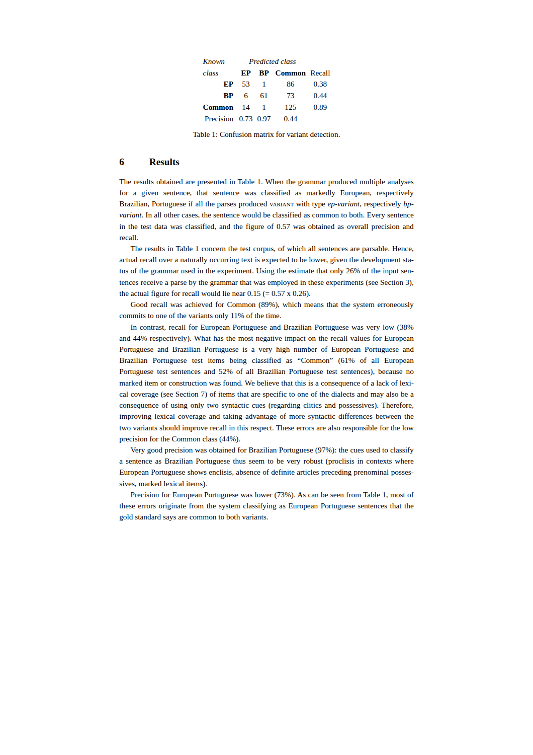| Known | Predicted class | |
| class | EP | BP | Common | Recall |
| EP | 53 | 1 | 86 | 0.38 |
| BP | 6 | 61 | 73 | 0.44 |
| Common | 14 | 1 | 125 | 0.89 |
| Precision | 0.73 | 0.97 | 0.44 | |
Table 1: Confusion matrix for variant detection.
6 Results
The results obtained are presented in Table 1. When the grammar produced multiple analyses for a given sentence, that sentence was classified as markedly European, respectively Brazilian, Portuguese if all the parses produced variant with type ep-variant, respectively bp-variant. In all other cases, the sentence would be classified as common to both. Every sentence in the test data was classified, and the figure of 0.57 was obtained as overall precision and recall.
The results in Table 1 concern the test corpus, of which all sentences are parsable. Hence, actual recall over a naturally occurring text is expected to be lower, given the development status of the grammar used in the experiment. Using the estimate that only 26% of the input sentences receive a parse by the grammar that was employed in these experiments (see Section 3), the actual figure for recall would lie near 0.15 (= 0.57 x 0.26).
Good recall was achieved for Common (89%), which means that the system erroneously commits to one of the variants only 11% of the time.
In contrast, recall for European Portuguese and Brazilian Portuguese was very low (38% and 44% respectively). What has the most negative impact on the recall values for European Portuguese and Brazilian Portuguese is a very high number of European Portuguese and Brazilian Portuguese test items being classified as “Common” (61% of all European Portuguese test sentences and 52% of all Brazilian Portuguese test sentences), because no marked item or construction was found. We believe that this is a consequence of a lack of lexical coverage (see Section 7) of items that are specific to one of the dialects and may also be a consequence of using only two syntactic cues (regarding clitics and possessives). Therefore, improving lexical coverage and taking advantage of more syntactic differences between the two variants should improve recall in this respect. These errors are also responsible for the low precision for the Common class (44%).
Very good precision was obtained for Brazilian Portuguese (97%): the cues used to classify a sentence as Brazilian Portuguese thus seem to be very robust (proclisis in contexts where European Portuguese shows enclisis, absence of definite articles preceding prenominal possessives, marked lexical items).
Precision for European Portuguese was lower (73%). As can be seen from Table 1, most of these errors originate from the system classifying as European Portuguese sentences that the gold standard says are common to both variants.